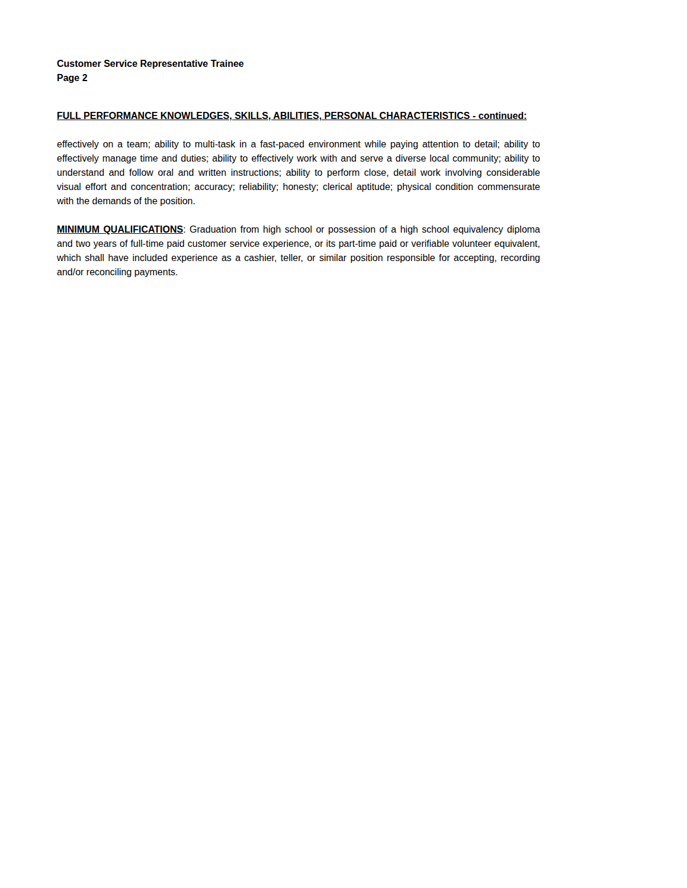Customer Service Representative Trainee Page 2
FULL PERFORMANCE KNOWLEDGES, SKILLS, ABILITIES, PERSONAL CHARACTERISTICS - continued:
effectively on a team; ability to multi-task in a fast-paced environment while paying attention to detail; ability to effectively manage time and duties; ability to effectively work with and serve a diverse local community; ability to understand and follow oral and written instructions; ability to perform close, detail work involving considerable visual effort and concentration; accuracy; reliability; honesty; clerical aptitude; physical condition commensurate with the demands of the position.
MINIMUM QUALIFICATIONS: Graduation from high school or possession of a high school equivalency diploma and two years of full-time paid customer service experience, or its part-time paid or verifiable volunteer equivalent, which shall have included experience as a cashier, teller, or similar position responsible for accepting, recording and/or reconciling payments.